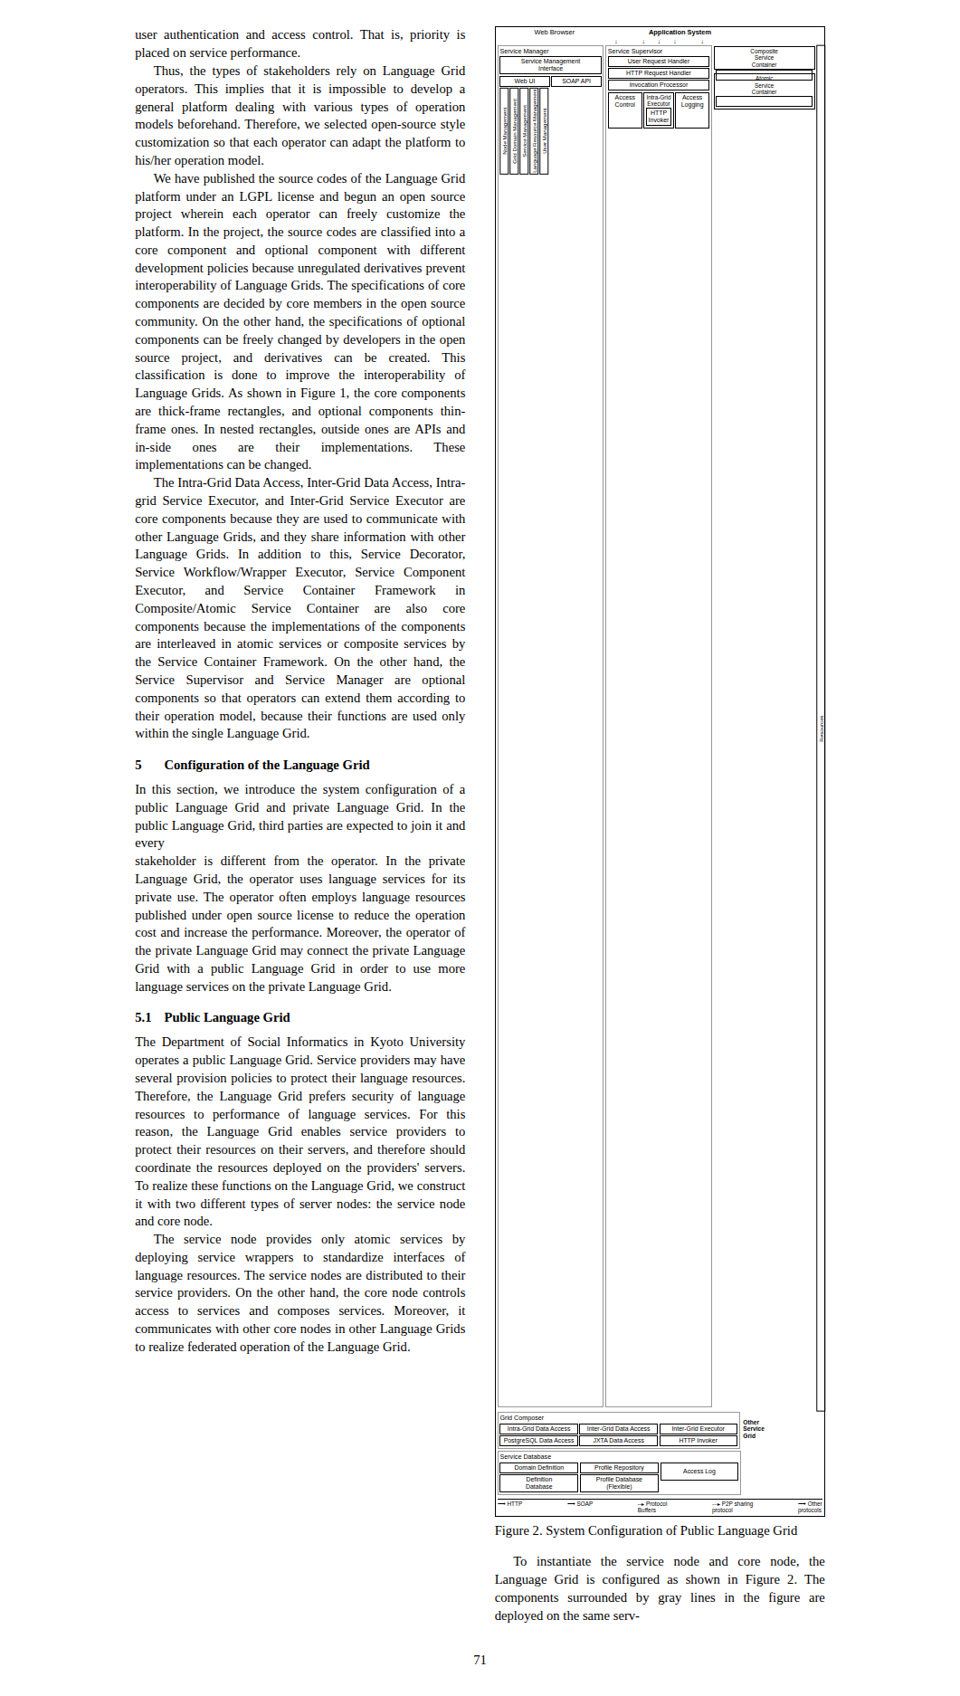user authentication and access control. That is, priority is placed on service performance.
Thus, the types of stakeholders rely on Language Grid operators. This implies that it is impossible to develop a general platform dealing with various types of operation models beforehand. Therefore, we selected open-source style customization so that each operator can adapt the platform to his/her operation model.
We have published the source codes of the Language Grid platform under an LGPL license and begun an open source project wherein each operator can freely customize the platform. In the project, the source codes are classified into a core component and optional component with different development policies because unregulated derivatives prevent interoperability of Language Grids. The specifications of core components are decided by core members in the open source community. On the other hand, the specifications of optional components can be freely changed by developers in the open source project, and derivatives can be created. This classification is done to improve the interoperability of Language Grids. As shown in Figure 1, the core components are thick-frame rectangles, and optional components thin-frame ones. In nested rectangles, outside ones are APIs and in-side ones are their implementations. These implementations can be changed.
The Intra-Grid Data Access, Inter-Grid Data Access, Intra-grid Service Executor, and Inter-Grid Service Executor are core components because they are used to communicate with other Language Grids, and they share information with other Language Grids. In addition to this, Service Decorator, Service Workflow/Wrapper Executor, Service Component Executor, and Service Container Framework in Composite/Atomic Service Container are also core components because the implementations of the components are interleaved in atomic services or composite services by the Service Container Framework. On the other hand, the Service Supervisor and Service Manager are optional components so that operators can extend them according to their operation model, because their functions are used only within the single Language Grid.
5 Configuration of the Language Grid
In this section, we introduce the system configuration of a public Language Grid and private Language Grid. In the public Language Grid, third parties are expected to join it and every
stakeholder is different from the operator. In the private Language Grid, the operator uses language services for its private use. The operator often employs language resources published under open source license to reduce the operation cost and increase the performance. Moreover, the operator of the private Language Grid may connect the private Language Grid with a public Language Grid in order to use more language services on the private Language Grid.
5.1 Public Language Grid
The Department of Social Informatics in Kyoto University operates a public Language Grid. Service providers may have several provision policies to protect their language resources. Therefore, the Language Grid prefers security of language resources to performance of language services. For this reason, the Language Grid enables service providers to protect their resources on their servers, and therefore should coordinate the resources deployed on the providers' servers. To realize these functions on the Language Grid, we construct it with two different types of server nodes: the service node and core node.
The service node provides only atomic services by deploying service wrappers to standardize interfaces of language resources. The service nodes are distributed to their service providers. On the other hand, the core node controls access to services and composes services. Moreover, it communicates with other core nodes in other Language Grids to realize federated operation of the Language Grid.
Web Browser Application System
↓ ↓ ↓ ↓ ↓
Service Manager
Service Management
Interface
Web UI
SOAP API
Node Management
Grid Domain Management
Service Management
Language Resource Management
User Management
Service Supervisor
User Request Handler
HTTP Request Handler
Invocation Processor
Access
Control
Intra-Grid Executor
HTTP Invoker
Access
Logging
Composite
Service
Container
Atomic
Service
Container
Resources
Grid Composer
Intra-Grid Data Access
PostgreSQL Data Access
Inter-Grid Data Access
JXTA Data Access
Inter-Grid Executor
HTTP Invoker
Other
Service
Grid
Service Database
Domain Definition
Definition
Database
Profile Repository
Profile Database
(Flexible)
Access Log
⟶ HTTP ⟶ SOAP --▸ Protocol
Buffers ⋯▸ P2P sharing
protocol ⟶ Other
protocols
Figure 2. System Configuration of Public Language Grid
To instantiate the service node and core node, the Language Grid is configured as shown in Figure 2. The components surrounded by gray lines in the figure are deployed on the same serv-
71